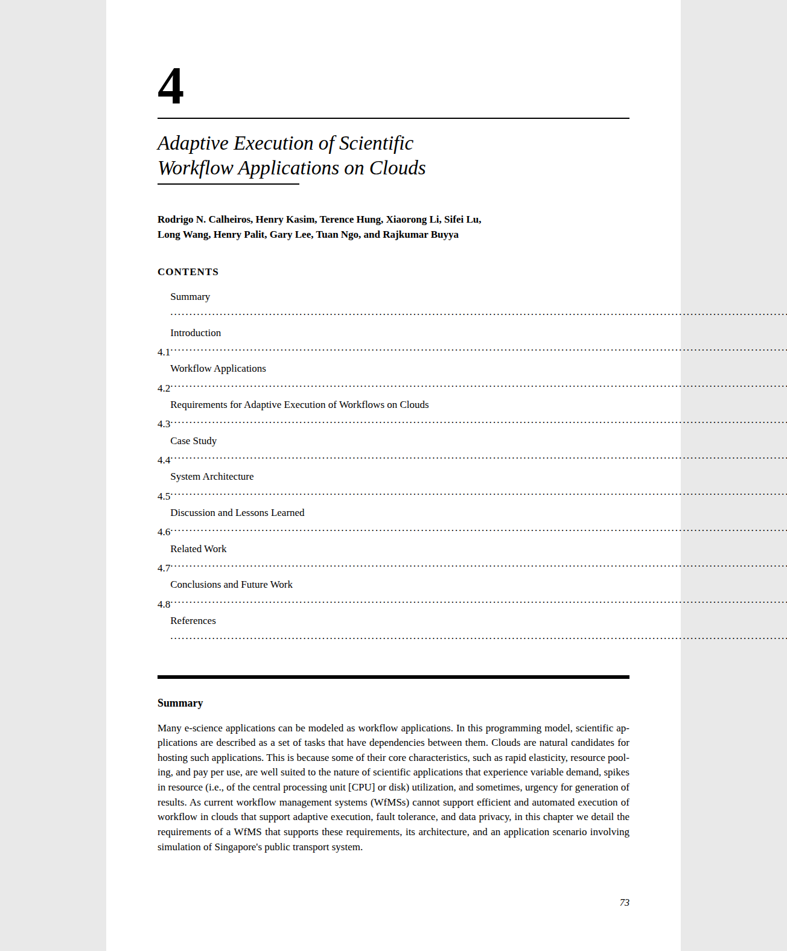4
Adaptive Execution of Scientific
Workflow Applications on Clouds
Rodrigo N. Calheiros, Henry Kasim, Terence Hung, Xiaorong Li, Sifei Lu,
Long Wang, Henry Palit, Gary Lee, Tuan Ngo, and Rajkumar Buyya
Contents
| | Summary | 73 |
| 4.1 | Introduction | 74 |
| 4.2 | Workflow Applications | 75 |
| 4.3 | Requirements for Adaptive Execution of Workflows on Clouds | 76 |
| 4.4 | Case Study | 79 |
| 4.5 | System Architecture | 83 |
| 4.6 | Discussion and Lessons Learned | 84 |
| 4.7 | Related Work | 85 |
| 4.8 | Conclusions and Future Work | 86 |
| | References | 87 |
Summary
Many e-science applications can be modeled as workflow applications. In this programming model, scientific applications are described as a set of tasks that have dependencies between them. Clouds are natural candidates for hosting such applications. This is because some of their core characteristics, such as rapid elasticity, resource pooling, and pay per use, are well suited to the nature of scientific applications that experience variable demand, spikes in resource (i.e., of the central processing unit [CPU] or disk) utilization, and sometimes, urgency for generation of results. As current workflow management systems (WfMSs) cannot support efficient and automated execution of workflow in clouds that support adaptive execution, fault tolerance, and data privacy, in this chapter we detail the requirements of a WfMS that supports these requirements, its architecture, and an application scenario involving simulation of Singapore's public transport system.
73